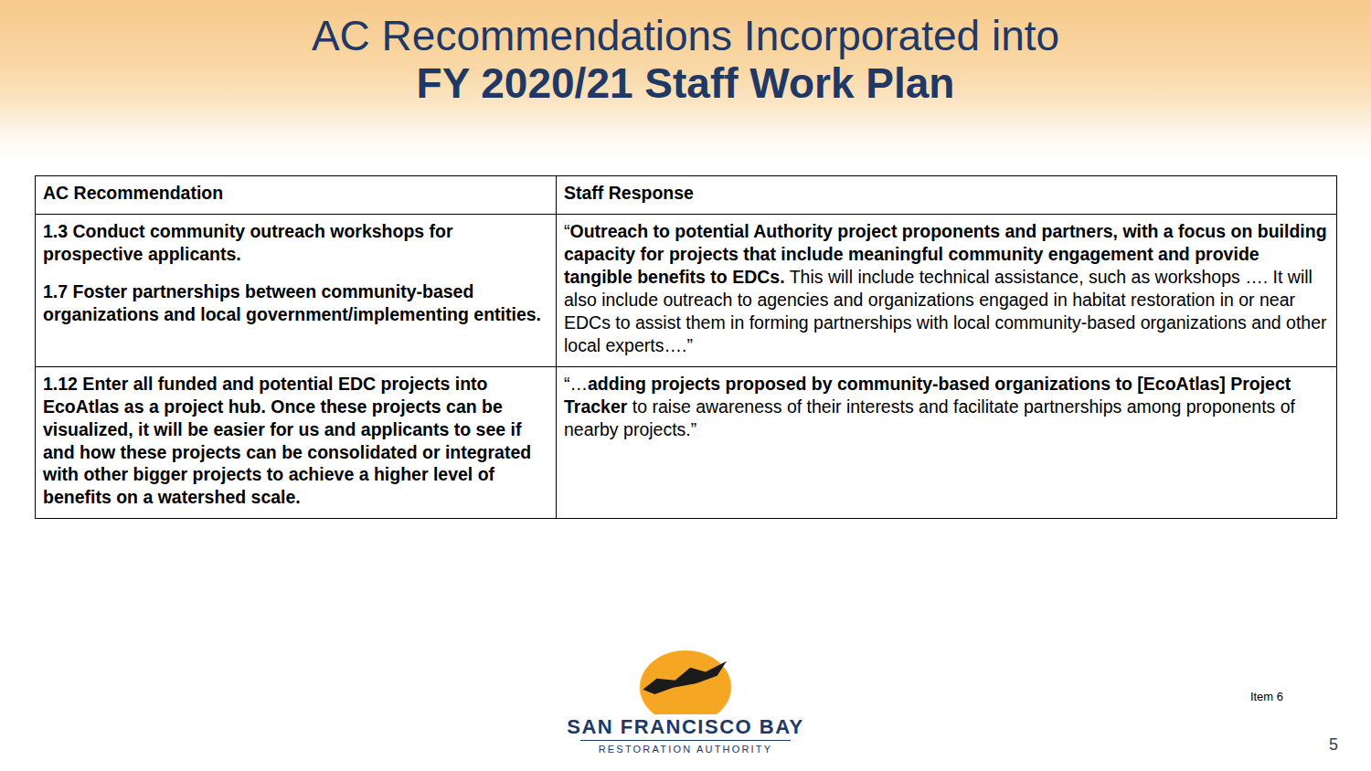AC Recommendations Incorporated into
FY 2020/21 Staff Work Plan
| AC Recommendation | Staff Response |
| --- | --- |
| 1.3 Conduct community outreach workshops for prospective applicants. 1.7 Foster partnerships between community-based organizations and local government/implementing entities. | “ Outreach to potential Authority project proponents and partners, with a focus on building capacity for projects that include meaningful community engagement and provide tangible benefits to EDCs. This will include technical assistance, such as workshops …. It will also include outreach to agencies and organizations engaged in habitat restoration in or near EDCs to assist them in forming partnerships with local community-based organizations and other local experts….” |
| 1.12 Enter all funded and potential EDC projects into EcoAtlas as a project hub. Once these projects can be visualized, it will be easier for us and applicants to see if and how these projects can be consolidated or integrated with other bigger projects to achieve a higher level of benefits on a watershed scale. | “… adding projects proposed by community-based organizations to [EcoAtlas] Project Tracker to raise awareness of their interests and facilitate partnerships among proponents of nearby projects.” |
Item 6
SAN FRANCISCO BAY
RESTORATION AUTHORITY
5